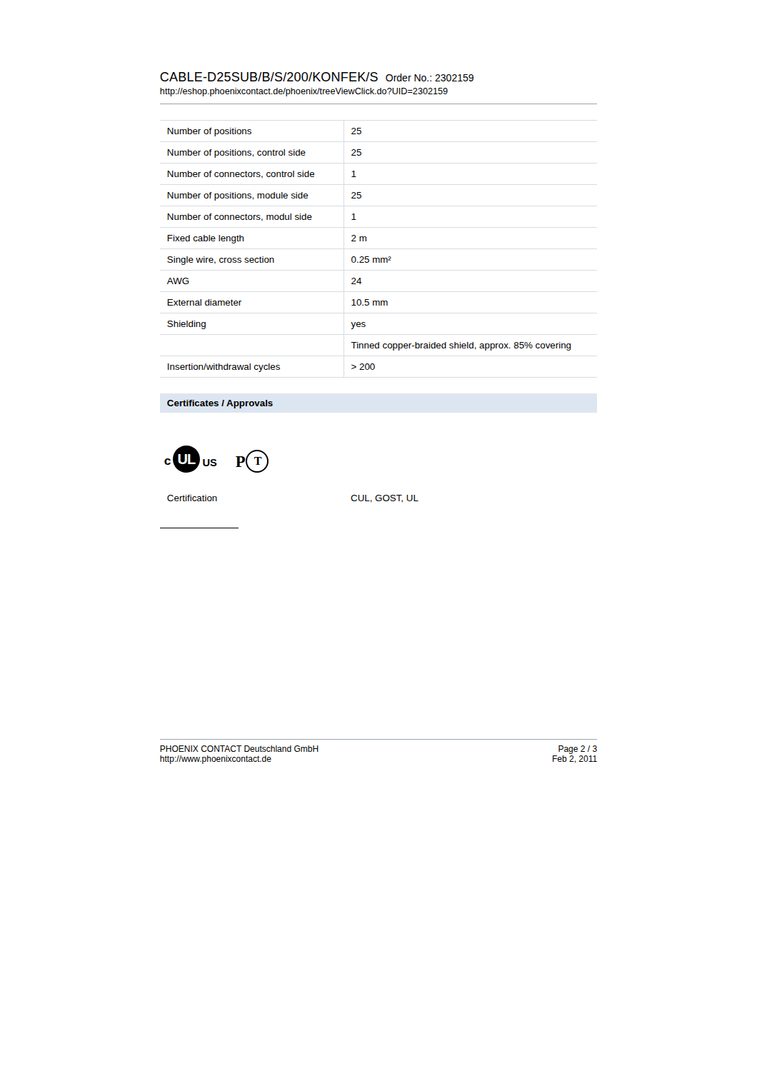CABLE-D25SUB/B/S/200/KONFEK/S Order No.: 2302159
http://eshop.phoenixcontact.de/phoenix/treeViewClick.do?UID=2302159
| Number of positions | 25 |
| Number of positions, control side | 25 |
| Number of connectors, control side | 1 |
| Number of positions, module side | 25 |
| Number of connectors, modul side | 1 |
| Fixed cable length | 2 m |
| Single wire, cross section | 0.25 mm² |
| AWG | 24 |
| External diameter | 10.5 mm |
| Shielding | yes |
| | Tinned copper-braided shield, approx. 85% covering |
| Insertion/withdrawal cycles | > 200 |
Certificates / Approvals
c UL US
P T
Certification
CUL, GOST, UL
PHOENIX CONTACT Deutschland GmbH
http://www.phoenixcontact.de
Page 2 / 3
Feb 2, 2011